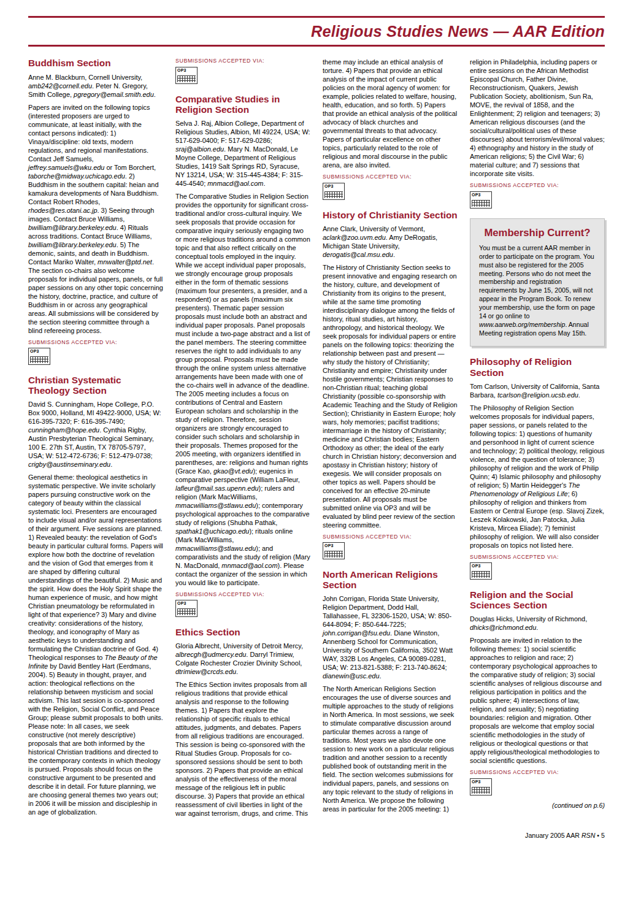Religious Studies News — AAR Edition
Buddhism Section
Anne M. Blackburn, Cornell University, amb242@cornell.edu. Peter N. Gregory, Smith College, pgregory@email.smith.edu.
Papers are invited on the following topics (interested proposers are urged to communicate, at least initially, with the contact persons indicated): 1) Vinaya/discipline: old texts, modern regulations, and regional manifestations. Contact Jeff Samuels, jeffrey.samuels@wku.edu or Tom Borchert, taborche@midway.uchicago.edu. 2) Buddhism in the southern capital: heian and kamakura developments of Nara Buddhism. Contact Robert Rhodes, rhodes@res.otani.ac.jp. 3) Seeing through images. Contact Bruce Williams, bwilliam@library.berkeley.edu. 4) Rituals across traditions. Contact Bruce Williams, bwilliam@library.berkeley.edu. 5) The demonic, saints, and death in Buddhism. Contact Mariko Walter, mnwalter@ptd.net. The section co-chairs also welcome proposals for individual papers, panels, or full paper sessions on any other topic concerning the history, doctrine, practice, and culture of Buddhism in or across any geographical areas. All submissions will be considered by the section steering committee through a blind refereeing process.
Submissions accepted via:
OP3
Christian Systematic Theology Section
David S. Cunningham, Hope College, P.O. Box 9000, Holland, MI 49422-9000, USA; W: 616-395-7320; F: 616-395-7490; cunningham@hope.edu. Cynthia Rigby, Austin Presbyterian Theological Seminary, 100 E. 27th ST, Austin, TX 78705-5797, USA; W: 512-472-6736; F: 512-479-0738; crigby@austinseminary.edu.
General theme: theological aesthetics in systematic perspective. We invite scholarly papers pursuing constructive work on the category of beauty within the classical systematic loci. Presenters are encouraged to include visual and/or aural representations of their argument. Five sessions are planned. 1) Revealed beauty: the revelation of God's beauty in particular cultural forms. Papers will explore how both the doctrine of revelation and the vision of God that emerges from it are shaped by differing cultural understandings of the beautiful. 2) Music and the spirit. How does the Holy Spirit shape the human experience of music, and how might Christian pneumatology be reformulated in light of that experience? 3) Mary and divine creativity: considerations of the history, theology, and iconography of Mary as aesthetic keys to understanding and formulating the Christian doctrine of God. 4) Theological responses to The Beauty of the Infinite by David Bentley Hart (Eerdmans, 2004). 5) Beauty in thought, prayer, and action: theological reflections on the relationship between mysticism and social activism. This last session is co-sponsored with the Religion, Social Conflict, and Peace Group; please submit proposals to both units. Please note: In all cases, we seek constructive (not merely descriptive) proposals that are both informed by the historical Christian traditions and directed to the contemporary contexts in which theology is pursued. Proposals should focus on the constructive argument to be presented and describe it in detail. For future planning, we are choosing general themes two years out; in 2006 it will be mission and discipleship in an age of globalization.
Submissions accepted via:
OP3
Comparative Studies in Religion Section
Selva J. Raj, Albion College, Department of Religious Studies, Albion, MI 49224, USA; W: 517-629-0400; F: 517-629-0286; sraj@albion.edu. Mary N. MacDonald, Le Moyne College, Department of Religious Studies, 1419 Salt Springs RD, Syracuse, NY 13214, USA; W: 315-445-4384; F: 315-445-4540; mnmacd@aol.com.
The Comparative Studies in Religion Section provides the opportunity for significant cross-traditional and/or cross-cultural inquiry. We seek proposals that provide occasion for comparative inquiry seriously engaging two or more religious traditions around a common topic and that also reflect critically on the conceptual tools employed in the inquiry. While we accept individual paper proposals, we strongly encourage group proposals either in the form of thematic sessions (maximum four presenters, a presider, and a respondent) or as panels (maximum six presenters). Thematic paper session proposals must include both an abstract and individual paper proposals. Panel proposals must include a two-page abstract and a list of the panel members. The steering committee reserves the right to add individuals to any group proposal. Proposals must be made through the online system unless alternative arrangements have been made with one of the co-chairs well in advance of the deadline. The 2005 meeting includes a focus on contributions of Central and Eastern European scholars and scholarship in the study of religion. Therefore, session organizers are strongly encouraged to consider such scholars and scholarship in their proposals. Themes proposed for the 2005 meeting, with organizers identified in parentheses, are: religions and human rights (Grace Kao, gkao@vt.edu); eugenics in comparative perspective (William LaFleur, lafleur@mail.sas.upenn.edu); rulers and religion (Mark MacWilliams, mmacwilliams@stlawu.edu); contemporary psychological approaches to the comparative study of religions (Shubha Pathak, spathak1@uchicago.edu); rituals online (Mark MacWilliams, mmacwilliams@stlawu.edu); and comparativists and the study of religion (Mary N. MacDonald, mnmacd@aol.com). Please contact the organizer of the session in which you would like to participate.
Submissions accepted via:
OP3
Ethics Section
Gloria Albrecht, University of Detroit Mercy, albrecgh@udmercy.edu. Darryl Trimiew, Colgate Rochester Crozier Divinity School, dtrimiew@crcds.edu.
The Ethics Section invites proposals from all religious traditions that provide ethical analysis and response to the following themes. 1) Papers that explore the relationship of specific rituals to ethical attitudes, judgments, and debates. Papers from all religious traditions are encouraged. This session is being co-sponsored with the Ritual Studies Group. Proposals for co-sponsored sessions should be sent to both sponsors. 2) Papers that provide an ethical analysis of the effectiveness of the moral message of the religious left in public discourse. 3) Papers that provide an ethical reassessment of civil liberties in light of the war against terrorism, drugs, and crime. This theme may include an ethical analysis of torture. 4) Papers that provide an ethical analysis of the impact of current public policies on the moral agency of women: for example, policies related to welfare, housing, health, education, and so forth. 5) Papers that provide an ethical analysis of the political advocacy of black churches and governmental threats to that advocacy. Papers of particular excellence on other topics, particularly related to the role of religious and moral discourse in the public arena, are also invited.
Submissions accepted via:
OP3
History of Christianity Section
Anne Clark, University of Vermont, aclark@zoo.uvm.edu. Amy DeRogatis, Michigan State University, derogatis@cal.msu.edu.
The History of Christianity Section seeks to present innovative and engaging research on the history, culture, and development of Christianity from its origins to the present, while at the same time promoting interdisciplinary dialogue among the fields of history, ritual studies, art history, anthropology, and historical theology. We seek proposals for individual papers or entire panels on the following topics: theorizing the relationship between past and present — why study the history of Christianity; Christianity and empire; Christianity under hostile governments; Christian responses to non-Christian ritual; teaching global Christianity (possible co-sponsorship with Academic Teaching and the Study of Religion Section); Christianity in Eastern Europe; holy wars, holy memories; pacifist traditions; intermarriage in the history of Christianity; medicine and Christian bodies; Eastern Orthodoxy as other; the ideal of the early church in Christian history; deconversion and apostasy in Christian history; history of exegesis. We will consider proposals on other topics as well. Papers should be conceived for an effective 20-minute presentation. All proposals must be submitted online via OP3 and will be evaluated by blind peer review of the section steering committee.
Submissions accepted via:
OP3
North American Religions Section
John Corrigan, Florida State University, Religion Department, Dodd Hall, Tallahassee, FL 32306-1520, USA; W: 850-644-8094; F: 850-644-7225; john.corrigan@fsu.edu. Diane Winston, Annenberg School for Communication, University of Southern California, 3502 Watt WAY, 332B Los Angeles, CA 90089-0281, USA; W: 213-821-5388; F: 213-740-8624; dianewin@usc.edu.
The North American Religions Section encourages the use of diverse sources and multiple approaches to the study of religions in North America. In most sessions, we seek to stimulate comparative discussion around particular themes across a range of traditions. Most years we also devote one session to new work on a particular religious tradition and another session to a recently published book of outstanding merit in the field. The section welcomes submissions for individual papers, panels, and sessions on any topic relevant to the study of religions in North America. We propose the following areas in particular for the 2005 meeting: 1) religion in Philadelphia, including papers or entire sessions on the African Methodist Episcopal Church, Father Divine, Reconstructionism, Quakers, Jewish Publication Society, abolitionism, Sun Ra, MOVE, the revival of 1858, and the Enlightenment; 2) religion and teenagers; 3) American religious discourses (and the social/cultural/political uses of these discourses) about terrorism/evil/moral values; 4) ethnography and history in the study of American religions; 5) the Civil War; 6) material culture; and 7) sessions that incorporate site visits.
Submissions accepted via:
OP3
Membership Current?
You must be a current AAR member in order to participate on the program. You must also be registered for the 2005 meeting. Persons who do not meet the membership and registration requirements by June 15, 2005, will not appear in the Program Book. To renew your membership, use the form on page 14 or go online to www.aarweb.org/membership. Annual Meeting registration opens May 15th.
Philosophy of Religion Section
Tom Carlson, University of California, Santa Barbara, tcarlson@religion.ucsb.edu.
The Philosophy of Religion Section welcomes proposals for individual papers, paper sessions, or panels related to the following topics: 1) questions of humanity and personhood in light of current science and technology; 2) political theology, religious violence, and the question of tolerance; 3) philosophy of religion and the work of Philip Quinn; 4) Islamic philosophy and philosophy of religion; 5) Martin Heidegger's The Phenomenology of Religious Life; 6) philosophy of religion and thinkers from Eastern or Central Europe (esp. Slavoj Zizek, Leszek Kolakowski, Jan Patocka, Julia Kristeva, Mircea Eliade); 7) feminist philosophy of religion. We will also consider proposals on topics not listed here.
Submissions accepted via:
OP3
Religion and the Social Sciences Section
Douglas Hicks, University of Richmond, dhicks@richmond.edu.
Proposals are invited in relation to the following themes: 1) social scientific approaches to religion and race; 2) contemporary psychological approaches to the comparative study of religion; 3) social scientific analyses of religious discourse and religious participation in politics and the public sphere; 4) intersections of law, religion, and sexuality; 5) negotiating boundaries: religion and migration. Other proposals are welcome that employ social scientific methodologies in the study of religious or theological questions or that apply religious/theological methodologies to social scientific questions.
Submissions accepted via:
OP3
(continued on p.6)
January 2005 AAR RSN • 5